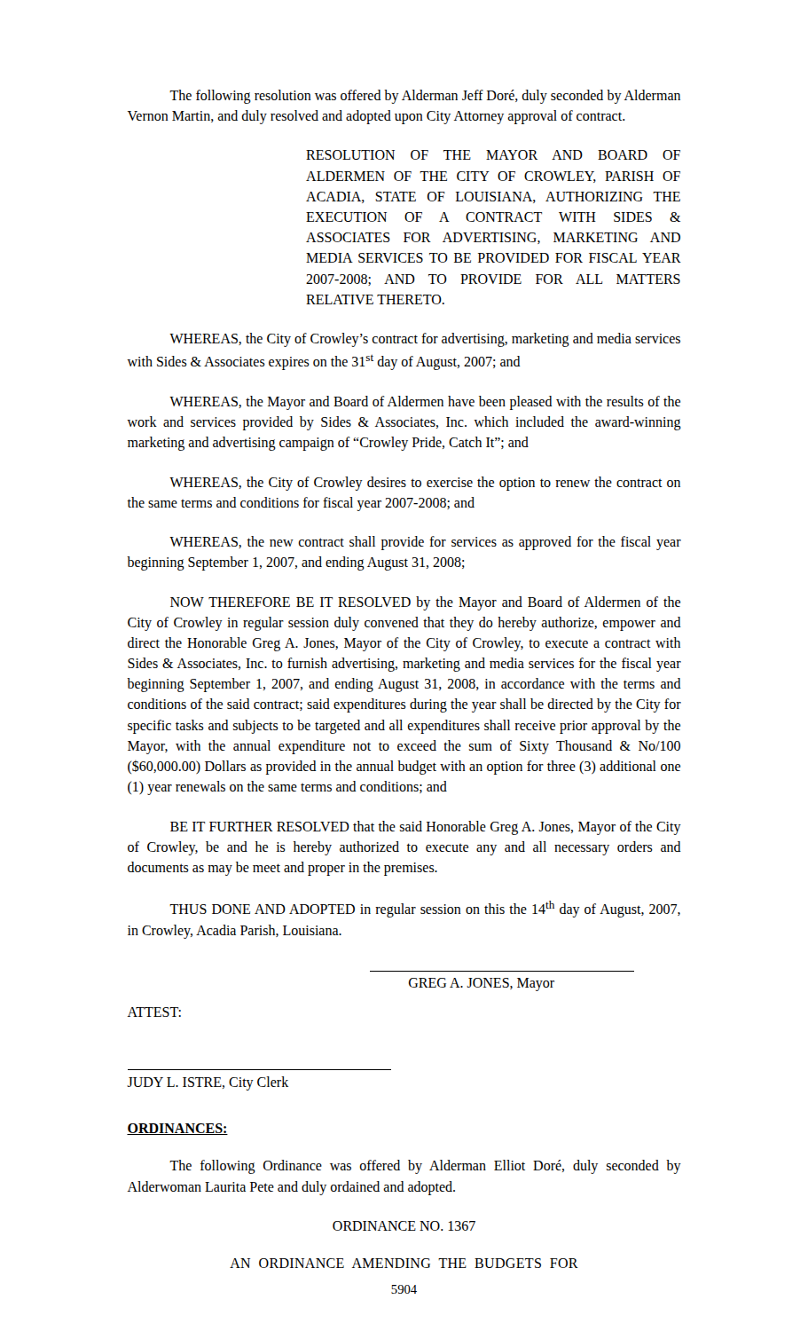The following resolution was offered by Alderman Jeff Doré, duly seconded by Alderman Vernon Martin, and duly resolved and adopted upon City Attorney approval of contract.
RESOLUTION OF THE MAYOR AND BOARD OF ALDERMEN OF THE CITY OF CROWLEY, PARISH OF ACADIA, STATE OF LOUISIANA, AUTHORIZING THE EXECUTION OF A CONTRACT WITH SIDES & ASSOCIATES FOR ADVERTISING, MARKETING AND MEDIA SERVICES TO BE PROVIDED FOR FISCAL YEAR 2007-2008; AND TO PROVIDE FOR ALL MATTERS RELATIVE THERETO.
WHEREAS, the City of Crowley’s contract for advertising, marketing and media services with Sides & Associates expires on the 31st day of August, 2007; and
WHEREAS, the Mayor and Board of Aldermen have been pleased with the results of the work and services provided by Sides & Associates, Inc. which included the award-winning marketing and advertising campaign of “Crowley Pride, Catch It”; and
WHEREAS, the City of Crowley desires to exercise the option to renew the contract on the same terms and conditions for fiscal year 2007-2008; and
WHEREAS, the new contract shall provide for services as approved for the fiscal year beginning September 1, 2007, and ending August 31, 2008;
NOW THEREFORE BE IT RESOLVED by the Mayor and Board of Aldermen of the City of Crowley in regular session duly convened that they do hereby authorize, empower and direct the Honorable Greg A. Jones, Mayor of the City of Crowley, to execute a contract with Sides & Associates, Inc. to furnish advertising, marketing and media services for the fiscal year beginning September 1, 2007, and ending August 31, 2008, in accordance with the terms and conditions of the said contract; said expenditures during the year shall be directed by the City for specific tasks and subjects to be targeted and all expenditures shall receive prior approval by the Mayor, with the annual expenditure not to exceed the sum of Sixty Thousand & No/100 ($60,000.00) Dollars as provided in the annual budget with an option for three (3) additional one (1) year renewals on the same terms and conditions; and
BE IT FURTHER RESOLVED that the said Honorable Greg A. Jones, Mayor of the City of Crowley, be and he is hereby authorized to execute any and all necessary orders and documents as may be meet and proper in the premises.
THUS DONE AND ADOPTED in regular session on this the 14th day of August, 2007, in Crowley, Acadia Parish, Louisiana.
GREG A. JONES, Mayor
ATTEST:
JUDY L. ISTRE, City Clerk
ORDINANCES:
The following Ordinance was offered by Alderman Elliot Doré, duly seconded by Alderwoman Laurita Pete and duly ordained and adopted.
ORDINANCE NO. 1367
AN ORDINANCE AMENDING THE BUDGETS FOR
5904